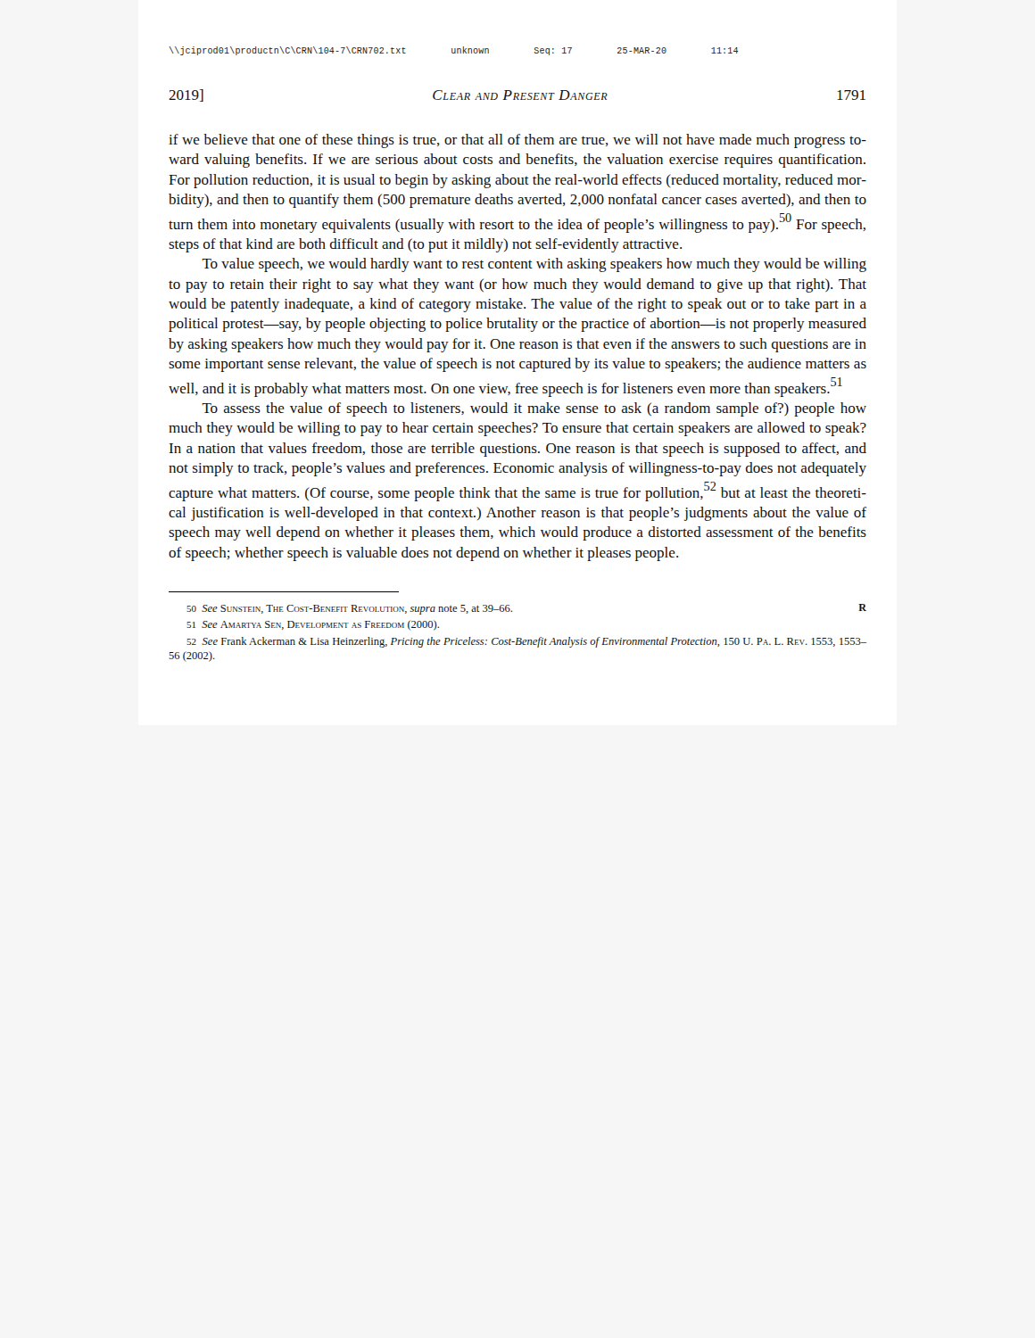\\jciprod01\productn\C\CRN\104-7\CRN702.txt unknown Seq: 17 25-MAR-20 11:14
2019] Clear and Present Danger 1791
if we believe that one of these things is true, or that all of them are true, we will not have made much progress toward valuing benefits. If we are serious about costs and benefits, the valuation exercise requires quantification. For pollution reduction, it is usual to begin by asking about the real-world effects (reduced mortality, reduced morbidity), and then to quantify them (500 premature deaths averted, 2,000 nonfatal cancer cases averted), and then to turn them into monetary equivalents (usually with resort to the idea of people’s willingness to pay).50 For speech, steps of that kind are both difficult and (to put it mildly) not self-evidently attractive.
To value speech, we would hardly want to rest content with asking speakers how much they would be willing to pay to retain their right to say what they want (or how much they would demand to give up that right). That would be patently inadequate, a kind of category mistake. The value of the right to speak out or to take part in a political protest—say, by people objecting to police brutality or the practice of abortion—is not properly measured by asking speakers how much they would pay for it. One reason is that even if the answers to such questions are in some important sense relevant, the value of speech is not captured by its value to speakers; the audience matters as well, and it is probably what matters most. On one view, free speech is for listeners even more than speakers.51
To assess the value of speech to listeners, would it make sense to ask (a random sample of?) people how much they would be willing to pay to hear certain speeches? To ensure that certain speakers are allowed to speak? In a nation that values freedom, those are terrible questions. One reason is that speech is supposed to affect, and not simply to track, people’s values and preferences. Economic analysis of willingness-to-pay does not adequately capture what matters. (Of course, some people think that the same is true for pollution,52 but at least the theoretical justification is well-developed in that context.) Another reason is that people’s judgments about the value of speech may well depend on whether it pleases them, which would produce a distorted assessment of the benefits of speech; whether speech is valuable does not depend on whether it pleases people.
50 See Sunstein, The Cost-Benefit Revolution, supra note 5, at 39–66.R
51 See Amartya Sen, Development as Freedom (2000).
52 See Frank Ackerman & Lisa Heinzerling, Pricing the Priceless: Cost-Benefit Analysis of Environmental Protection, 150 U. Pa. L. Rev. 1553, 1553–56 (2002).